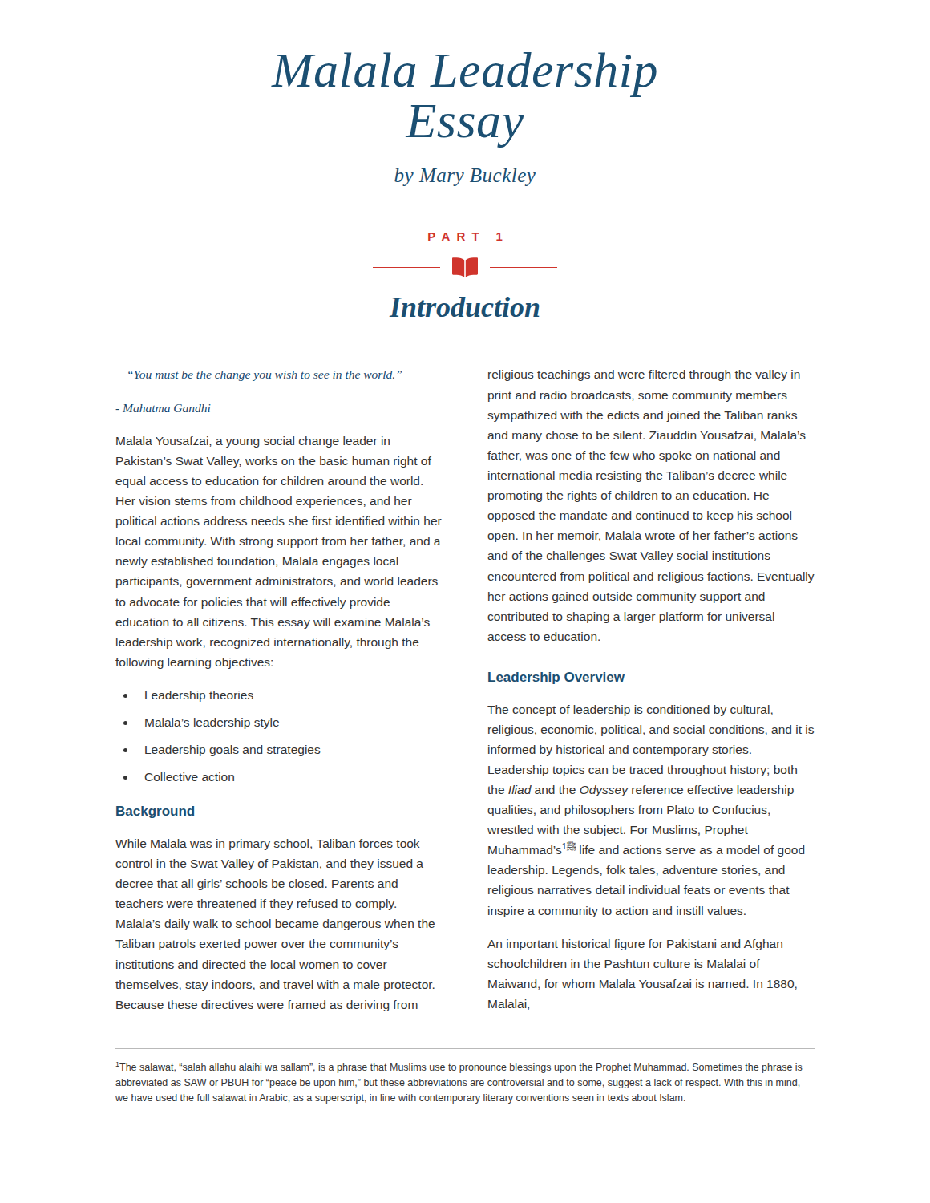Malala Leadership Essay
by Mary Buckley
Part 1
Introduction
“You must be the change you wish to see in the world.”
- Mahatma Gandhi
Malala Yousafzai, a young social change leader in Pakistan’s Swat Valley, works on the basic human right of equal access to education for children around the world. Her vision stems from childhood experiences, and her political actions address needs she first identified within her local community. With strong support from her father, and a newly established foundation, Malala engages local participants, government administrators, and world leaders to advocate for policies that will effectively provide education to all citizens. This essay will examine Malala’s leadership work, recognized internationally, through the following learning objectives:
Leadership theories
Malala’s leadership style
Leadership goals and strategies
Collective action
Background
While Malala was in primary school, Taliban forces took control in the Swat Valley of Pakistan, and they issued a decree that all girls’ schools be closed. Parents and teachers were threatened if they refused to comply. Malala’s daily walk to school became dangerous when the Taliban patrols exerted power over the community’s institutions and directed the local women to cover themselves, stay indoors, and travel with a male protector. Because these directives were framed as deriving from religious teachings and were filtered through the valley in print and radio broadcasts, some community members sympathized with the edicts and joined the Taliban ranks and many chose to be silent. Ziauddin Yousafzai, Malala’s father, was one of the few who spoke on national and international media resisting the Taliban’s decree while promoting the rights of children to an education. He opposed the mandate and continued to keep his school open. In her memoir, Malala wrote of her father’s actions and of the challenges Swat Valley social institutions encountered from political and religious factions. Eventually her actions gained outside community support and contributed to shaping a larger platform for universal access to education.
Leadership Overview
The concept of leadership is conditioned by cultural, religious, economic, political, and social conditions, and it is informed by historical and contemporary stories. Leadership topics can be traced throughout history; both the Iliad and the Odyssey reference effective leadership qualities, and philosophers from Plato to Confucius, wrestled with the subject. For Muslims, Prophet Muhammad’sﷺ1 life and actions serve as a model of good leadership. Legends, folk tales, adventure stories, and religious narratives detail individual feats or events that inspire a community to action and instill values.
An important historical figure for Pakistani and Afghan schoolchildren in the Pashtun culture is Malalai of Maiwand, for whom Malala Yousafzai is named. In 1880, Malalai,
1The salawat, “salah allahu alaihi wa sallam”, is a phrase that Muslims use to pronounce blessings upon the Prophet Muhammad. Sometimes the phrase is abbreviated as SAW or PBUH for “peace be upon him,” but these abbreviations are controversial and to some, suggest a lack of respect. With this in mind, we have used the full salawat in Arabic, as a superscript, in line with contemporary literary conventions seen in texts about Islam.